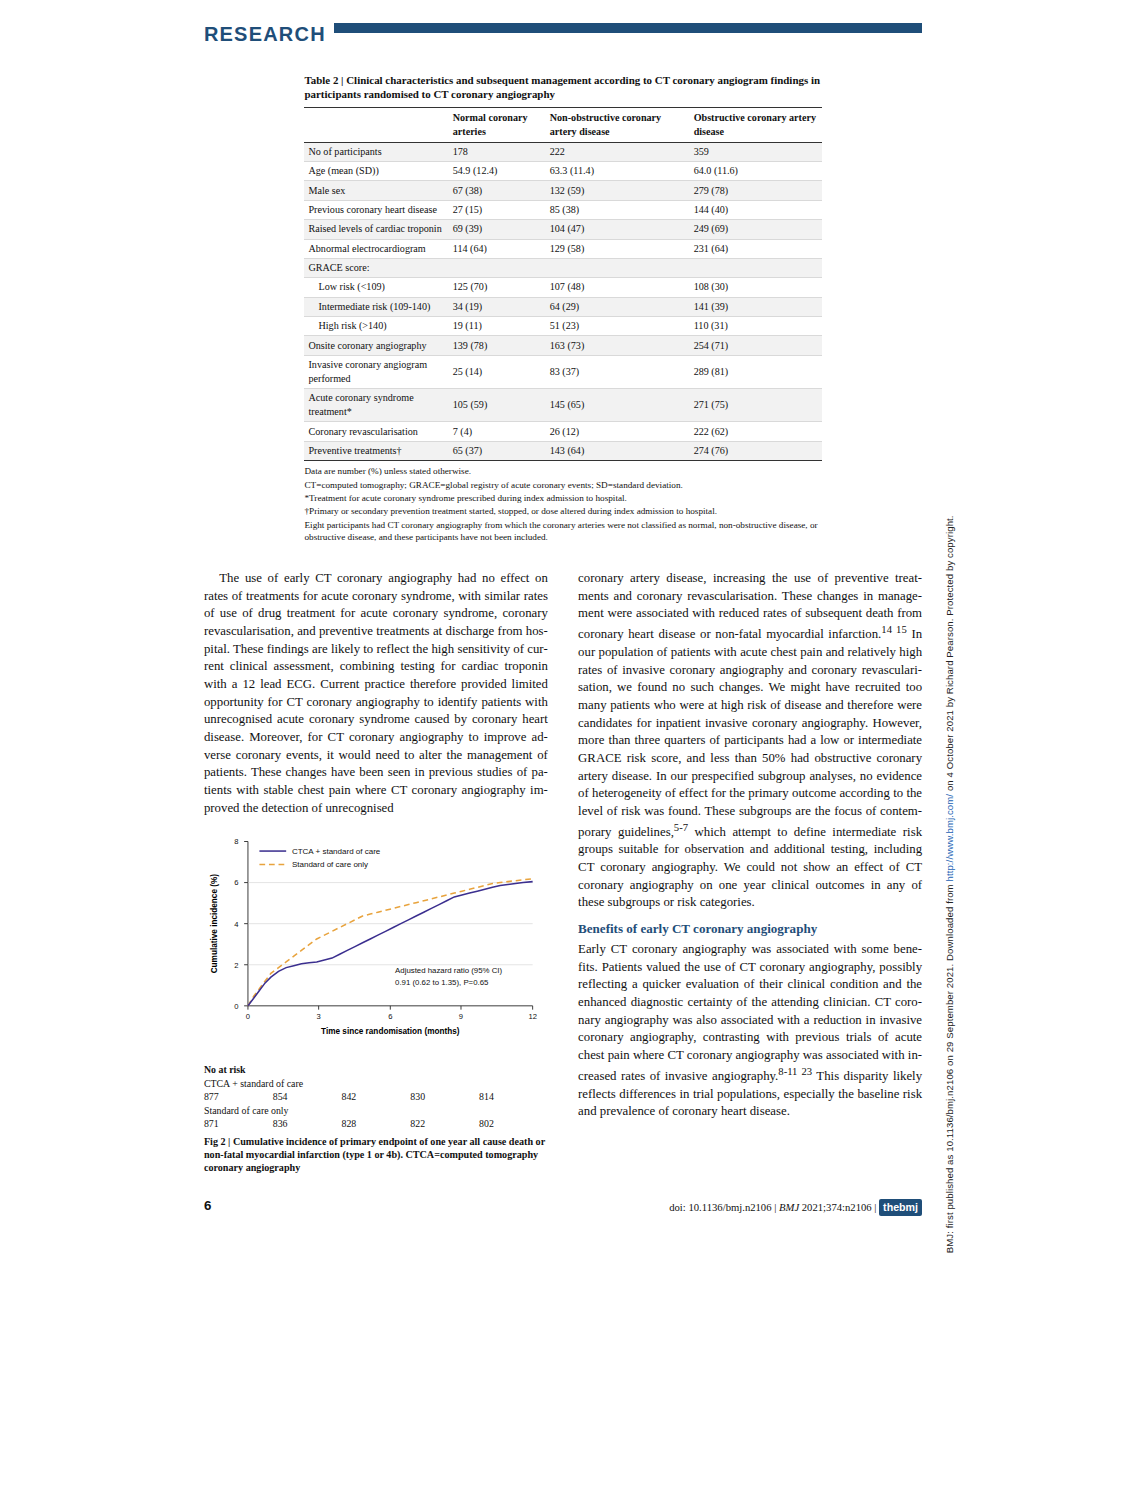BMJ: first published as 10.1136/bmj.n2106 on 29 September 2021. Downloaded from http://www.bmj.com/ on 4 October 2021 by Richard Pearson. Protected by copyright.
RESEARCH
Table 2 | Clinical characteristics and subsequent management according to CT coronary angiogram findings in participants randomised to CT coronary angiography
| | Normal coronary arteries | Non-obstructive coronary artery disease | Obstructive coronary artery disease |
| --- | --- | --- | --- |
| No of participants | 178 | 222 | 359 |
| Age (mean (SD)) | 54.9 (12.4) | 63.3 (11.4) | 64.0 (11.6) |
| Male sex | 67 (38) | 132 (59) | 279 (78) |
| Previous coronary heart disease | 27 (15) | 85 (38) | 144 (40) |
| Raised levels of cardiac troponin | 69 (39) | 104 (47) | 249 (69) |
| Abnormal electrocardiogram | 114 (64) | 129 (58) | 231 (64) |
| GRACE score: | | | |
| Low risk (<109) | 125 (70) | 107 (48) | 108 (30) |
| Intermediate risk (109-140) | 34 (19) | 64 (29) | 141 (39) |
| High risk (>140) | 19 (11) | 51 (23) | 110 (31) |
| Onsite coronary angiography | 139 (78) | 163 (73) | 254 (71) |
| Invasive coronary angiogram performed | 25 (14) | 83 (37) | 289 (81) |
| Acute coronary syndrome treatment* | 105 (59) | 145 (65) | 271 (75) |
| Coronary revascularisation | 7 (4) | 26 (12) | 222 (62) |
| Preventive treatments† | 65 (37) | 143 (64) | 274 (76) |
Data are number (%) unless stated otherwise.
CT=computed tomography; GRACE=global registry of acute coronary events; SD=standard deviation.
*Treatment for acute coronary syndrome prescribed during index admission to hospital.
†Primary or secondary prevention treatment started, stopped, or dose altered during index admission to hospital.
Eight participants had CT coronary angiography from which the coronary arteries were not classified as normal, non-obstructive disease, or obstructive disease, and these participants have not been included.
The use of early CT coronary angiography had no effect on rates of treatments for acute coronary syndrome, with similar rates of use of drug treatment for acute coronary syndrome, coronary revascularisation, and preventive treatments at discharge from hospital. These findings are likely to reflect the high sensitivity of current clinical assessment, combining testing for cardiac troponin with a 12 lead ECG. Current practice therefore provided limited opportunity for CT coronary angiography to identify patients with unrecognised acute coronary syndrome caused by coronary heart disease. Moreover, for CT coronary angiography to improve adverse coronary events, it would need to alter the management of patients. These changes have been seen in previous studies of patients with stable chest pain where CT coronary angiography improved the detection of unrecognised
8 6 4 2 0 0 3 6 9 12 Cumulative incidence (%) Time since randomisation (months) CTCA + standard of care Standard of care only Adjusted hazard ratio (95% CI) 0.91 (0.62 to 1.35), P=0.65
No at risk
CTCA + standard of care
| 877 | 854 | 842 | 830 | 814 |
Standard of care only
| 871 | 836 | 828 | 822 | 802 |
Fig 2 | Cumulative incidence of primary endpoint of one year all cause death or non-fatal myocardial infarction (type 1 or 4b). CTCA=computed tomography coronary angiography
coronary artery disease, increasing the use of preventive treatments and coronary revascularisation. These changes in management were associated with reduced rates of subsequent death from coronary heart disease or non-fatal myocardial infarction.14 15 In our population of patients with acute chest pain and relatively high rates of invasive coronary angiography and coronary revascularisation, we found no such changes. We might have recruited too many patients who were at high risk of disease and therefore were candidates for inpatient invasive coronary angiography. However, more than three quarters of participants had a low or intermediate GRACE risk score, and less than 50% had obstructive coronary artery disease. In our prespecified subgroup analyses, no evidence of heterogeneity of effect for the primary outcome according to the level of risk was found. These subgroups are the focus of contemporary guidelines,5-7 which attempt to define intermediate risk groups suitable for observation and additional testing, including CT coronary angiography. We could not show an effect of CT coronary angiography on one year clinical outcomes in any of these subgroups or risk categories.
Benefits of early CT coronary angiography
Early CT coronary angiography was associated with some benefits. Patients valued the use of CT coronary angiography, possibly reflecting a quicker evaluation of their clinical condition and the enhanced diagnostic certainty of the attending clinician. CT coronary angiography was also associated with a reduction in invasive coronary angiography, contrasting with previous trials of acute chest pain where CT coronary angiography was associated with increased rates of invasive angiography.8-11 23 This disparity likely reflects differences in trial populations, especially the baseline risk and prevalence of coronary heart disease.
6
doi: 10.1136/bmj.n2106 | BMJ 2021;374:n2106 | thebmj